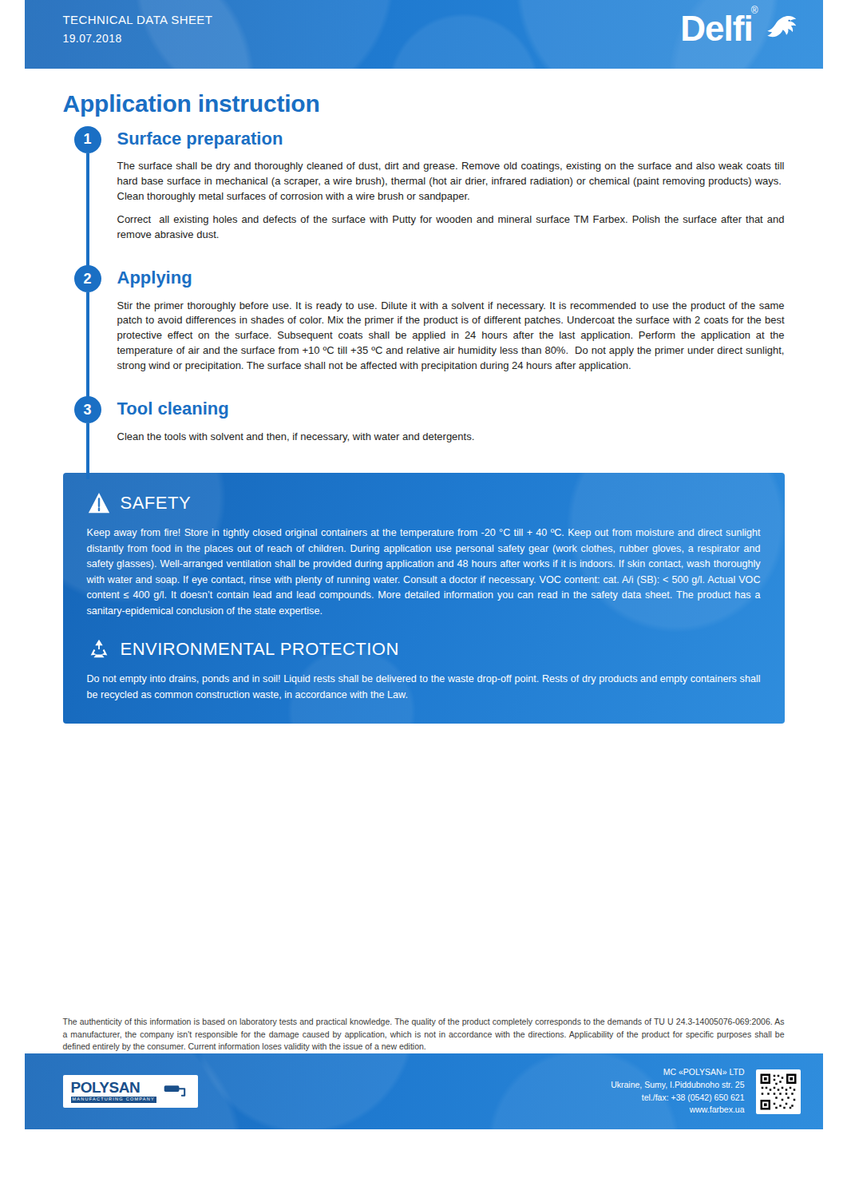TECHNICAL DATA SHEET 19.07.2018
Delfi®
Application instruction
1
Surface preparation
The surface shall be dry and thoroughly cleaned of dust, dirt and grease. Remove old coatings, existing on the surface and also weak coats till hard base surface in mechanical (a scraper, a wire brush), thermal (hot air drier, infrared radiation) or chemical (paint removing products) ways. Clean thoroughly metal surfaces of corrosion with a wire brush or sandpaper.
Correct all existing holes and defects of the surface with Putty for wooden and mineral surface TM Farbex. Polish the surface after that and remove abrasive dust.
2
Applying
Stir the primer thoroughly before use. It is ready to use. Dilute it with a solvent if necessary. It is recommended to use the product of the same patch to avoid differences in shades of color. Mix the primer if the product is of different patches. Undercoat the surface with 2 coats for the best protective effect on the surface. Subsequent coats shall be applied in 24 hours after the last application. Perform the application at the temperature of air and the surface from +10 ºC till +35 ºC and relative air humidity less than 80%. Do not apply the primer under direct sunlight, strong wind or precipitation. The surface shall not be affected with precipitation during 24 hours after application.
3
Tool cleaning
Clean the tools with solvent and then, if necessary, with water and detergents.
SAFETY
Keep away from fire! Store in tightly closed original containers at the temperature from -20 °C till + 40 ºC. Keep out from moisture and direct sunlight distantly from food in the places out of reach of children. During application use personal safety gear (work clothes, rubber gloves, a respirator and safety glasses). Well-arranged ventilation shall be provided during application and 48 hours after works if it is indoors. If skin contact, wash thoroughly with water and soap. If eye contact, rinse with plenty of running water. Consult a doctor if necessary. VOC content: cat. A/i (SB): < 500 g/l. Actual VOC content ≤ 400 g/l. It doesn’t contain lead and lead compounds. More detailed information you can read in the safety data sheet. The product has a sanitary-epidemical conclusion of the state expertise.
ENVIRONMENTAL PROTECTION
Do not empty into drains, ponds and in soil! Liquid rests shall be delivered to the waste drop-off point. Rests of dry products and empty containers shall be recycled as common construction waste, in accordance with the Law.
The authenticity of this information is based on laboratory tests and practical knowledge. The quality of the product completely corresponds to the demands of TU U 24.3-14005076-069:2006. As a manufacturer, the company isn't responsible for the damage caused by application, which is not in accordance with the directions. Applicability of the product for specific purposes shall be defined entirely by the consumer. Current information loses validity with the issue of a new edition.
POLYSAN MANUFACTURING COMPANY
MC «POLYSAN» LTD
Ukraine, Sumy, I.Piddubnoho str. 25
tel./fax: +38 (0542) 650 621
www.farbex.ua